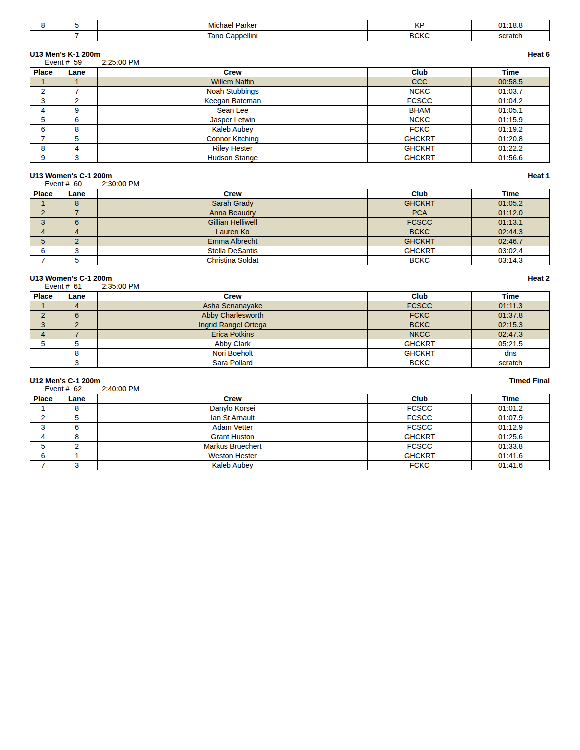| 8 | 5 | Michael Parker | KP | 01:18.8 |
| | 7 | Tano Cappellini | BCKC | scratch |
U13 Men's K-1 200m Heat 6
Event # 592:25:00 PM
| Place | Lane | Crew | Club | Time |
| 1 | 1 | Willem Naffin | CCC | 00:58.5 |
| 2 | 7 | Noah Stubbings | NCKC | 01:03.7 |
| 3 | 2 | Keegan Bateman | FCSCC | 01:04.2 |
| 4 | 9 | Sean Lee | BHAM | 01:05.1 |
| 5 | 6 | Jasper Letwin | NCKC | 01:15.9 |
| 6 | 8 | Kaleb Aubey | FCKC | 01:19.2 |
| 7 | 5 | Connor Kitching | GHCKRT | 01:20.8 |
| 8 | 4 | Riley Hester | GHCKRT | 01:22.2 |
| 9 | 3 | Hudson Stange | GHCKRT | 01:56.6 |
U13 Women's C-1 200m Heat 1
Event # 602:30:00 PM
| Place | Lane | Crew | Club | Time |
| 1 | 8 | Sarah Grady | GHCKRT | 01:05.2 |
| 2 | 7 | Anna Beaudry | PCA | 01:12.0 |
| 3 | 6 | Gillian Helliwell | FCSCC | 01:13.1 |
| 4 | 4 | Lauren Ko | BCKC | 02:44.3 |
| 5 | 2 | Emma Albrecht | GHCKRT | 02:46.7 |
| 6 | 3 | Stella DeSantis | GHCKRT | 03:02.4 |
| 7 | 5 | Christina Soldat | BCKC | 03:14.3 |
U13 Women's C-1 200m Heat 2
Event # 612:35:00 PM
| Place | Lane | Crew | Club | Time |
| 1 | 4 | Asha Senanayake | FCSCC | 01:11.3 |
| 2 | 6 | Abby Charlesworth | FCKC | 01:37.8 |
| 3 | 2 | Ingrid Rangel Ortega | BCKC | 02:15.3 |
| 4 | 7 | Erica Potkins | NKCC | 02:47.3 |
| 5 | 5 | Abby Clark | GHCKRT | 05:21.5 |
| | 8 | Nori Boeholt | GHCKRT | dns |
| | 3 | Sara Pollard | BCKC | scratch |
U12 Men's C-1 200m Timed Final
Event # 622:40:00 PM
| Place | Lane | Crew | Club | Time |
| 1 | 8 | Danylo Korsei | FCSCC | 01:01.2 |
| 2 | 5 | Ian St Arnault | FCSCC | 01:07.9 |
| 3 | 6 | Adam Vetter | FCSCC | 01:12.9 |
| 4 | 8 | Grant Huston | GHCKRT | 01:25.6 |
| 5 | 2 | Markus Bruechert | FCSCC | 01:33.8 |
| 6 | 1 | Weston Hester | GHCKRT | 01:41.6 |
| 7 | 3 | Kaleb Aubey | FCKC | 01:41.6 |